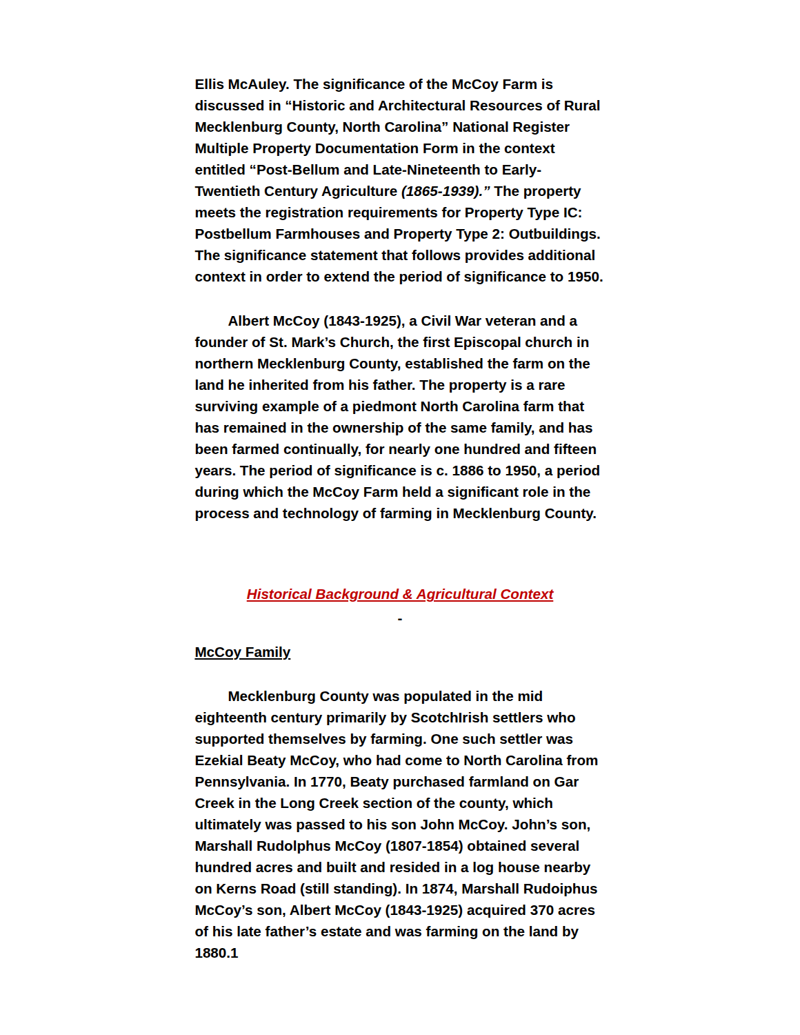Ellis McAuley. The significance of the McCoy Farm is discussed in “Historic and Architectural Resources of Rural Mecklenburg County, North Carolina” National Register Multiple Property Documentation Form in the context entitled “Post-Bellum and Late-Nineteenth to Early- Twentieth Century Agriculture (1865-1939).” The property meets the registration requirements for Property Type IC: Postbellum Farmhouses and Property Type 2: Outbuildings. The significance statement that follows provides additional context in order to extend the period of significance to 1950.
Albert McCoy (1843-1925), a Civil War veteran and a founder of St. Mark’s Church, the first Episcopal church in northern Mecklenburg County, established the farm on the land he inherited from his father. The property is a rare surviving example of a piedmont North Carolina farm that has remained in the ownership of the same family, and has been farmed continually, for nearly one hundred and fifteen years. The period of significance is c. 1886 to 1950, a period during which the McCoy Farm held a significant role in the process and technology of farming in Mecklenburg County.
Historical Background & Agricultural Context
‐
McCoy Family
Mecklenburg County was populated in the mid eighteenth century primarily by ScotchIrish settlers who supported themselves by farming. One such settler was Ezekial Beaty McCoy, who had come to North Carolina from Pennsylvania. In 1770, Beaty purchased farmland on Gar Creek in the Long Creek section of the county, which ultimately was passed to his son John McCoy. John’s son, Marshall Rudolphus McCoy (1807-1854) obtained several hundred acres and built and resided in a log house nearby on Kerns Road (still standing). In 1874, Marshall Rudoiphus McCoy’s son, Albert McCoy (1843-1925) acquired 370 acres of his late father’s estate and was farming on the land by 1880.1